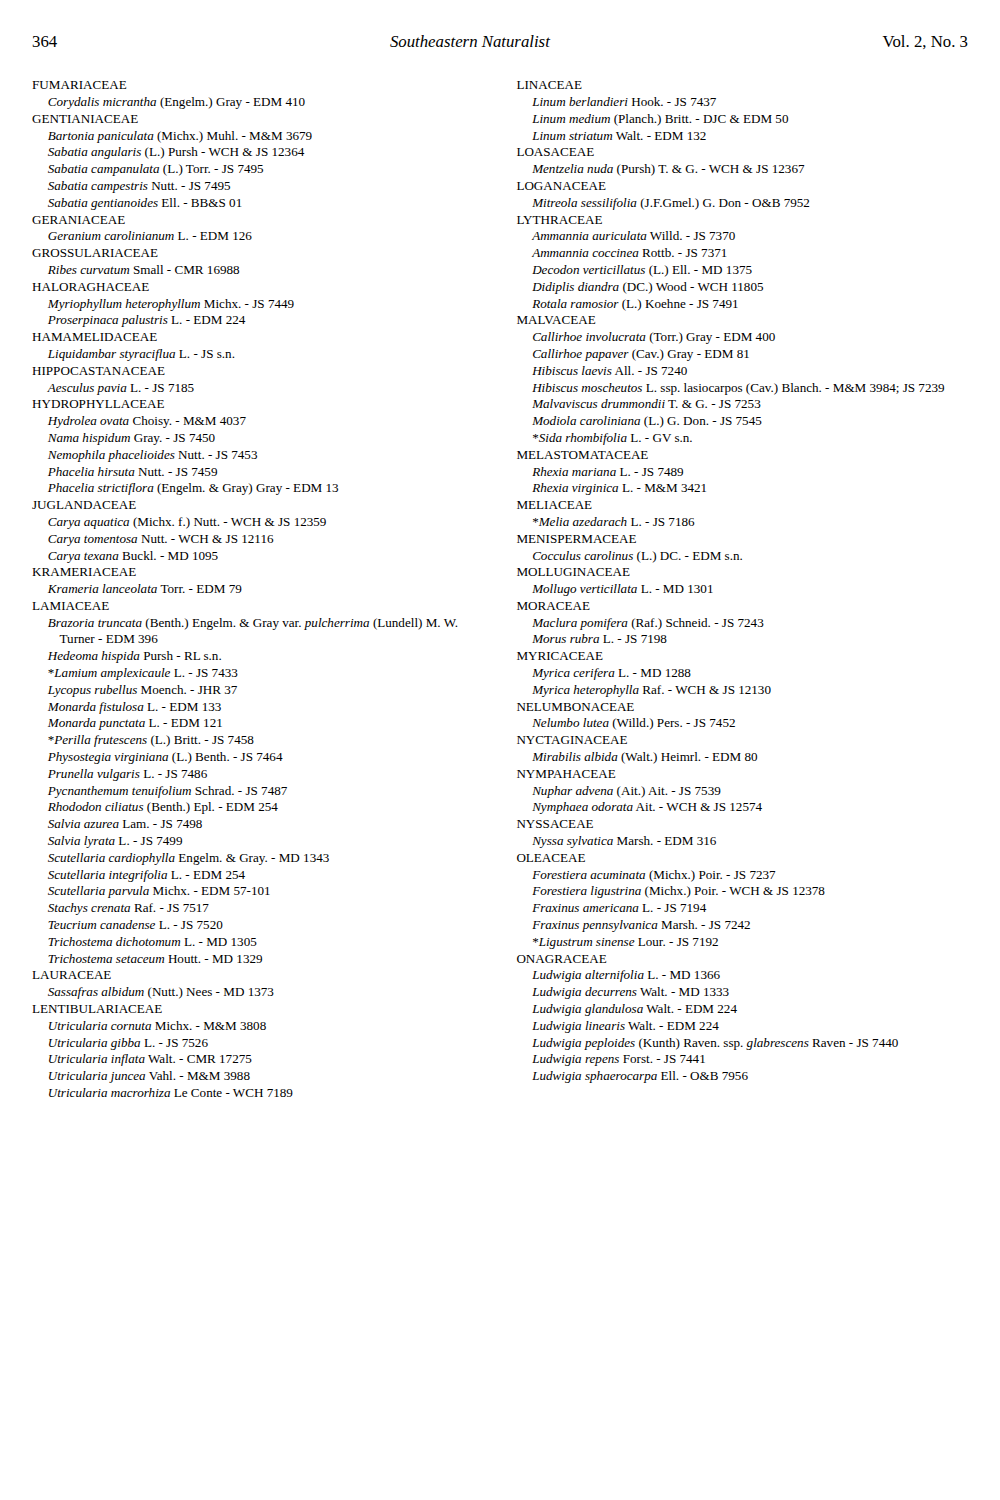364 Southeastern Naturalist Vol. 2, No. 3
FUMARIACEAE
Corydalis micrantha (Engelm.) Gray - EDM 410
GENTIANIACEAE
Bartonia paniculata (Michx.) Muhl. - M&M 3679
Sabatia angularis (L.) Pursh - WCH & JS 12364
Sabatia campanulata (L.) Torr. - JS 7495
Sabatia campestris Nutt. - JS 7495
Sabatia gentianoides Ell. - BB&S 01
GERANIACEAE
Geranium carolinianum L. - EDM 126
GROSSULARIACEAE
Ribes curvatum Small - CMR 16988
HALORAGHACEAE
Myriophyllum heterophyllum Michx. - JS 7449
Proserpinaca palustris L. - EDM 224
HAMAMELIDACEAE
Liquidambar styraciflua L. - JS s.n.
HIPPOCASTANACEAE
Aesculus pavia L. - JS 7185
HYDROPHYLLACEAE
Hydrolea ovata Choisy. - M&M 4037
Nama hispidum Gray. - JS 7450
Nemophila phacelioides Nutt. - JS 7453
Phacelia hirsuta Nutt. - JS 7459
Phacelia strictiflora (Engelm. & Gray) Gray - EDM 13
JUGLANDACEAE
Carya aquatica (Michx. f.) Nutt. - WCH & JS 12359
Carya tomentosa Nutt. - WCH & JS 12116
Carya texana Buckl. - MD 1095
KRAMERIACEAE
Krameria lanceolata Torr. - EDM 79
LAMIACEAE
Brazoria truncata (Benth.) Engelm. & Gray var. pulcherrima (Lundell) M. W. Turner - EDM 396
Hedeoma hispida Pursh - RL s.n.
*Lamium amplexicaule L. - JS 7433
Lycopus rubellus Moench. - JHR 37
Monarda fistulosa L. - EDM 133
Monarda punctata L. - EDM 121
*Perilla frutescens (L.) Britt. - JS 7458
Physostegia virginiana (L.) Benth. - JS 7464
Prunella vulgaris L. - JS 7486
Pycnanthemum tenuifolium Schrad. - JS 7487
Rhododon ciliatus (Benth.) Epl. - EDM 254
Salvia azurea Lam. - JS 7498
Salvia lyrata L. - JS 7499
Scutellaria cardiophylla Engelm. & Gray. - MD 1343
Scutellaria integrifolia L. - EDM 254
Scutellaria parvula Michx. - EDM 57-101
Stachys crenata Raf. - JS 7517
Teucrium canadense L. - JS 7520
Trichostema dichotomum L. - MD 1305
Trichostema setaceum Houtt. - MD 1329
LAURACEAE
Sassafras albidum (Nutt.) Nees - MD 1373
LENTIBULARIACEAE
Utricularia cornuta Michx. - M&M 3808
Utricularia gibba L. - JS 7526
Utricularia inflata Walt. - CMR 17275
Utricularia juncea Vahl. - M&M 3988
Utricularia macrorhiza Le Conte - WCH 7189
LINACEAE
Linum berlandieri Hook. - JS 7437
Linum medium (Planch.) Britt. - DJC & EDM 50
Linum striatum Walt. - EDM 132
LOASACEAE
Mentzelia nuda (Pursh) T. & G. - WCH & JS 12367
LOGANACEAE
Mitreola sessilifolia (J.F.Gmel.) G. Don - O&B 7952
LYTHRACEAE
Ammannia auriculata Willd. - JS 7370
Ammannia coccinea Rottb. - JS 7371
Decodon verticillatus (L.) Ell. - MD 1375
Didiplis diandra (DC.) Wood - WCH 11805
Rotala ramosior (L.) Koehne - JS 7491
MALVACEAE
Callirhoe involucrata (Torr.) Gray - EDM 400
Callirhoe papaver (Cav.) Gray - EDM 81
Hibiscus laevis All. - JS 7240
Hibiscus moscheutos L. ssp. lasiocarpos (Cav.) Blanch. - M&M 3984; JS 7239
Malvaviscus drummondii T. & G. - JS 7253
Modiola caroliniana (L.) G. Don. - JS 7545
*Sida rhombifolia L. - GV s.n.
MELASTOMATACEAE
Rhexia mariana L. - JS 7489
Rhexia virginica L. - M&M 3421
MELIACEAE
*Melia azedarach L. - JS 7186
MENISPERMACEAE
Cocculus carolinus (L.) DC. - EDM s.n.
MOLLUGINACEAE
Mollugo verticillata L. - MD 1301
MORACEAE
Maclura pomifera (Raf.) Schneid. - JS 7243
Morus rubra L. - JS 7198
MYRICACEAE
Myrica cerifera L. - MD 1288
Myrica heterophylla Raf. - WCH & JS 12130
NELUMBONACEAE
Nelumbo lutea (Willd.) Pers. - JS 7452
NYCTAGINACEAE
Mirabilis albida (Walt.) Heimrl. - EDM 80
NYMPAHACEAE
Nuphar advena (Ait.) Ait. - JS 7539
Nymphaea odorata Ait. - WCH & JS 12574
NYSSACEAE
Nyssa sylvatica Marsh. - EDM 316
OLEACEAE
Forestiera acuminata (Michx.) Poir. - JS 7237
Forestiera ligustrina (Michx.) Poir. - WCH & JS 12378
Fraxinus americana L. - JS 7194
Fraxinus pennsylvanica Marsh. - JS 7242
*Ligustrum sinense Lour. - JS 7192
ONAGRACEAE
Ludwigia alternifolia L. - MD 1366
Ludwigia decurrens Walt. - MD 1333
Ludwigia glandulosa Walt. - EDM 224
Ludwigia linearis Walt. - EDM 224
Ludwigia peploides (Kunth) Raven. ssp. glabrescens Raven - JS 7440
Ludwigia repens Forst. - JS 7441
Ludwigia sphaerocarpa Ell. - O&B 7956